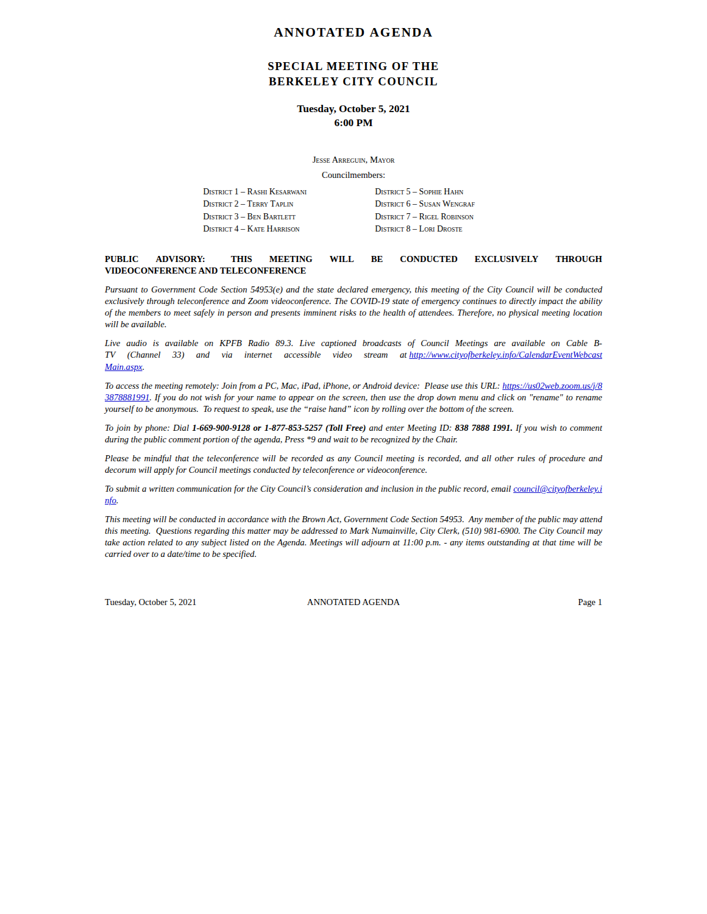ANNOTATED AGENDA
SPECIAL MEETING OF THE
BERKELEY CITY COUNCIL
Tuesday, October 5, 2021
6:00 PM
Jesse Arreguin, Mayor
Councilmembers:
| District 1 – Rashi Kesarwani | District 5 – Sophie Hahn |
| District 2 – Terry Taplin | District 6 – Susan Wengraf |
| District 3 – Ben Bartlett | District 7 – Rigel Robinson |
| District 4 – Kate Harrison | District 8 – Lori Droste |
PUBLIC ADVISORY: THIS MEETING WILL BE CONDUCTED EXCLUSIVELY THROUGH VIDEOCONFERENCE AND TELECONFERENCE
Pursuant to Government Code Section 54953(e) and the state declared emergency, this meeting of the City Council will be conducted exclusively through teleconference and Zoom videoconference. The COVID-19 state of emergency continues to directly impact the ability of the members to meet safely in person and presents imminent risks to the health of attendees. Therefore, no physical meeting location will be available.
Live audio is available on KPFB Radio 89.3. Live captioned broadcasts of Council Meetings are available on Cable B-TV (Channel 33) and via internet accessible video stream at http://www.cityofberkeley.info/CalendarEventWebcastMain.aspx.
To access the meeting remotely: Join from a PC, Mac, iPad, iPhone, or Android device: Please use this URL: https://us02web.zoom.us/j/83878881991. If you do not wish for your name to appear on the screen, then use the drop down menu and click on "rename" to rename yourself to be anonymous. To request to speak, use the “raise hand” icon by rolling over the bottom of the screen.
To join by phone: Dial 1-669-900-9128 or 1-877-853-5257 (Toll Free) and enter Meeting ID: 838 7888 1991. If you wish to comment during the public comment portion of the agenda, Press *9 and wait to be recognized by the Chair.
Please be mindful that the teleconference will be recorded as any Council meeting is recorded, and all other rules of procedure and decorum will apply for Council meetings conducted by teleconference or videoconference.
To submit a written communication for the City Council’s consideration and inclusion in the public record, email council@cityofberkeley.info.
This meeting will be conducted in accordance with the Brown Act, Government Code Section 54953. Any member of the public may attend this meeting. Questions regarding this matter may be addressed to Mark Numainville, City Clerk, (510) 981-6900. The City Council may take action related to any subject listed on the Agenda. Meetings will adjourn at 11:00 p.m. - any items outstanding at that time will be carried over to a date/time to be specified.
Tuesday, October 5, 2021
ANNOTATED AGENDA
Page 1